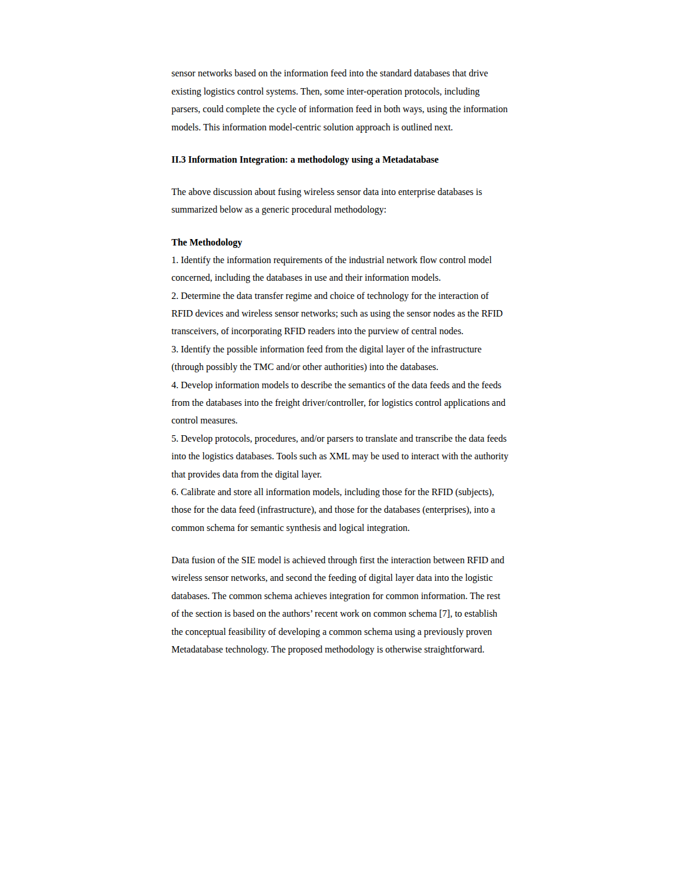sensor networks based on the information feed into the standard databases that drive existing logistics control systems. Then, some inter-operation protocols, including parsers, could complete the cycle of information feed in both ways, using the information models. This information model-centric solution approach is outlined next.
II.3 Information Integration: a methodology using a Metadatabase
The above discussion about fusing wireless sensor data into enterprise databases is summarized below as a generic procedural methodology:
The Methodology
1. Identify the information requirements of the industrial network flow control model concerned, including the databases in use and their information models.
2. Determine the data transfer regime and choice of technology for the interaction of RFID devices and wireless sensor networks; such as using the sensor nodes as the RFID transceivers, of incorporating RFID readers into the purview of central nodes.
3. Identify the possible information feed from the digital layer of the infrastructure (through possibly the TMC and/or other authorities) into the databases.
4. Develop information models to describe the semantics of the data feeds and the feeds from the databases into the freight driver/controller, for logistics control applications and control measures.
5. Develop protocols, procedures, and/or parsers to translate and transcribe the data feeds into the logistics databases. Tools such as XML may be used to interact with the authority that provides data from the digital layer.
6. Calibrate and store all information models, including those for the RFID (subjects), those for the data feed (infrastructure), and those for the databases (enterprises), into a common schema for semantic synthesis and logical integration.
Data fusion of the SIE model is achieved through first the interaction between RFID and wireless sensor networks, and second the feeding of digital layer data into the logistic databases. The common schema achieves integration for common information. The rest of the section is based on the authors’ recent work on common schema [7], to establish the conceptual feasibility of developing a common schema using a previously proven Metadatabase technology. The proposed methodology is otherwise straightforward.